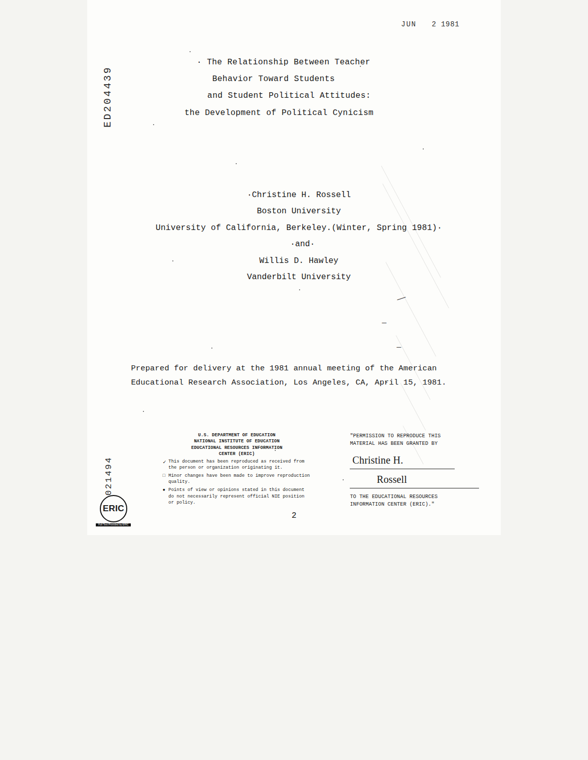JUN 2 1981
ED204439
UD021494
· The Relationship Between Teacher Behavior Toward Students and Student Political Attitudes: the Development of Political Cynicism
·Christine H. Rossell Boston University University of California, Berkeley.(Winter, Spring 1981)· ·and· Willis D. Hawley Vanderbilt University
Prepared for delivery at the 1981 annual meeting of the American Educational Research Association, Los Angeles, CA, April 15, 1981.
U.S. DEPARTMENT OF EDUCATION
NATIONAL INSTITUTE OF EDUCATION
EDUCATIONAL RESOURCES INFORMATION
CENTER (ERIC)
✓This document has been reproduced as received from the person or organization originating it.
□Minor changes have been made to improve reproduction quality.
●Points of view or opinions stated in this document do not necessarily represent official NIE position or policy.
"PERMISSION TO REPRODUCE THIS MATERIAL HAS BEEN GRANTED BY Christine H. Rossell TO THE EDUCATIONAL RESOURCES
INFORMATION CENTER (ERIC)."
ERIC
Full Text Provided by ERIC
2
——
—
—